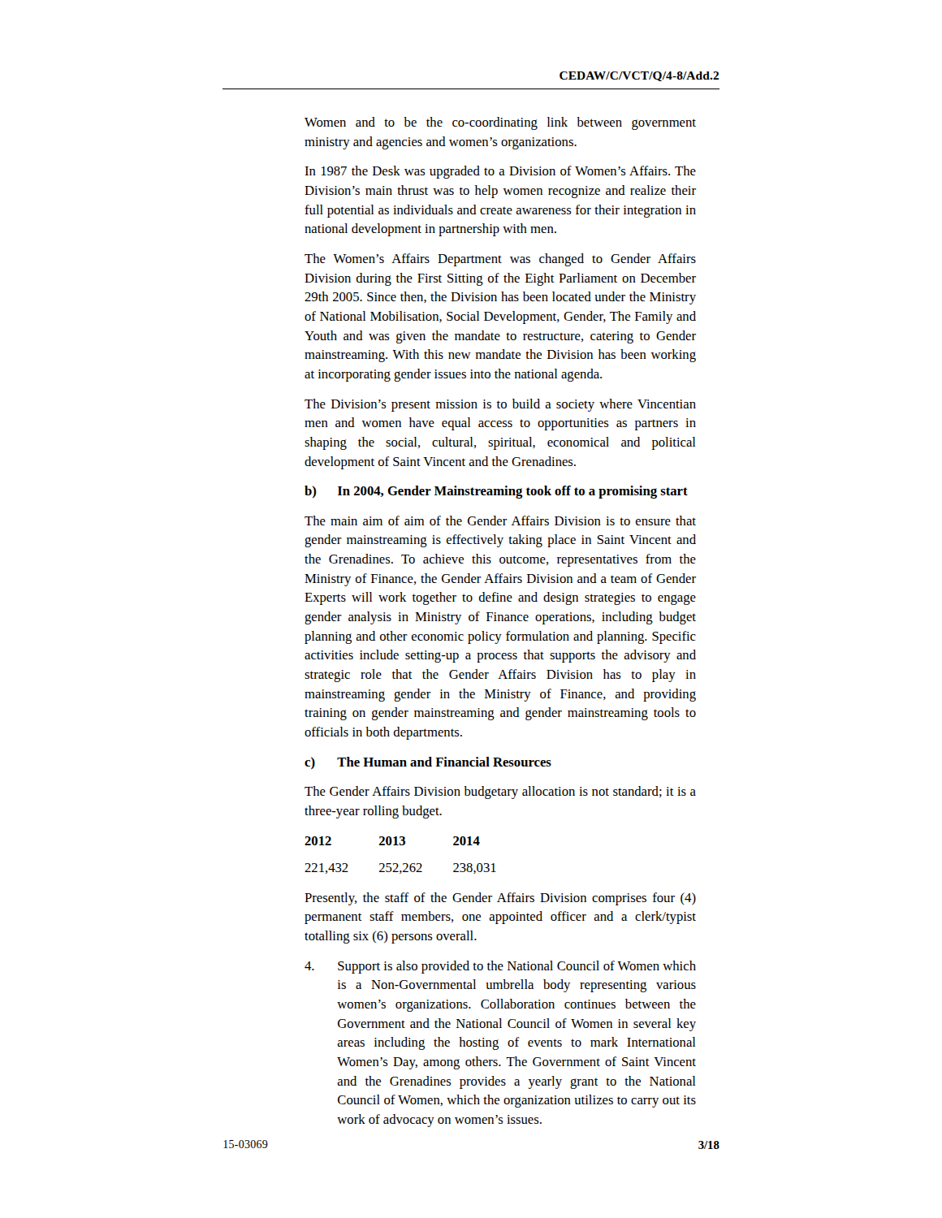CEDAW/C/VCT/Q/4-8/Add.2
Women and to be the co-coordinating link between government ministry and agencies and women’s organizations.
In 1987 the Desk was upgraded to a Division of Women’s Affairs. The Division’s main thrust was to help women recognize and realize their full potential as individuals and create awareness for their integration in national development in partnership with men.
The Women’s Affairs Department was changed to Gender Affairs Division during the First Sitting of the Eight Parliament on December 29th 2005. Since then, the Division has been located under the Ministry of National Mobilisation, Social Development, Gender, The Family and Youth and was given the mandate to restructure, catering to Gender mainstreaming. With this new mandate the Division has been working at incorporating gender issues into the national agenda.
The Division’s present mission is to build a society where Vincentian men and women have equal access to opportunities as partners in shaping the social, cultural, spiritual, economical and political development of Saint Vincent and the Grenadines.
b) In 2004, Gender Mainstreaming took off to a promising start
The main aim of aim of the Gender Affairs Division is to ensure that gender mainstreaming is effectively taking place in Saint Vincent and the Grenadines. To achieve this outcome, representatives from the Ministry of Finance, the Gender Affairs Division and a team of Gender Experts will work together to define and design strategies to engage gender analysis in Ministry of Finance operations, including budget planning and other economic policy formulation and planning. Specific activities include setting-up a process that supports the advisory and strategic role that the Gender Affairs Division has to play in mainstreaming gender in the Ministry of Finance, and providing training on gender mainstreaming and gender mainstreaming tools to officials in both departments.
c) The Human and Financial Resources
The Gender Affairs Division budgetary allocation is not standard; it is a three-year rolling budget.
201220132014
221,432252,262238,031
Presently, the staff of the Gender Affairs Division comprises four (4) permanent staff members, one appointed officer and a clerk/typist totalling six (6) persons overall.
4. Support is also provided to the National Council of Women which is a Non-Governmental umbrella body representing various women’s organizations. Collaboration continues between the Government and the National Council of Women in several key areas including the hosting of events to mark International Women’s Day, among others. The Government of Saint Vincent and the Grenadines provides a yearly grant to the National Council of Women, which the organization utilizes to carry out its work of advocacy on women’s issues.
15-03069 3/18